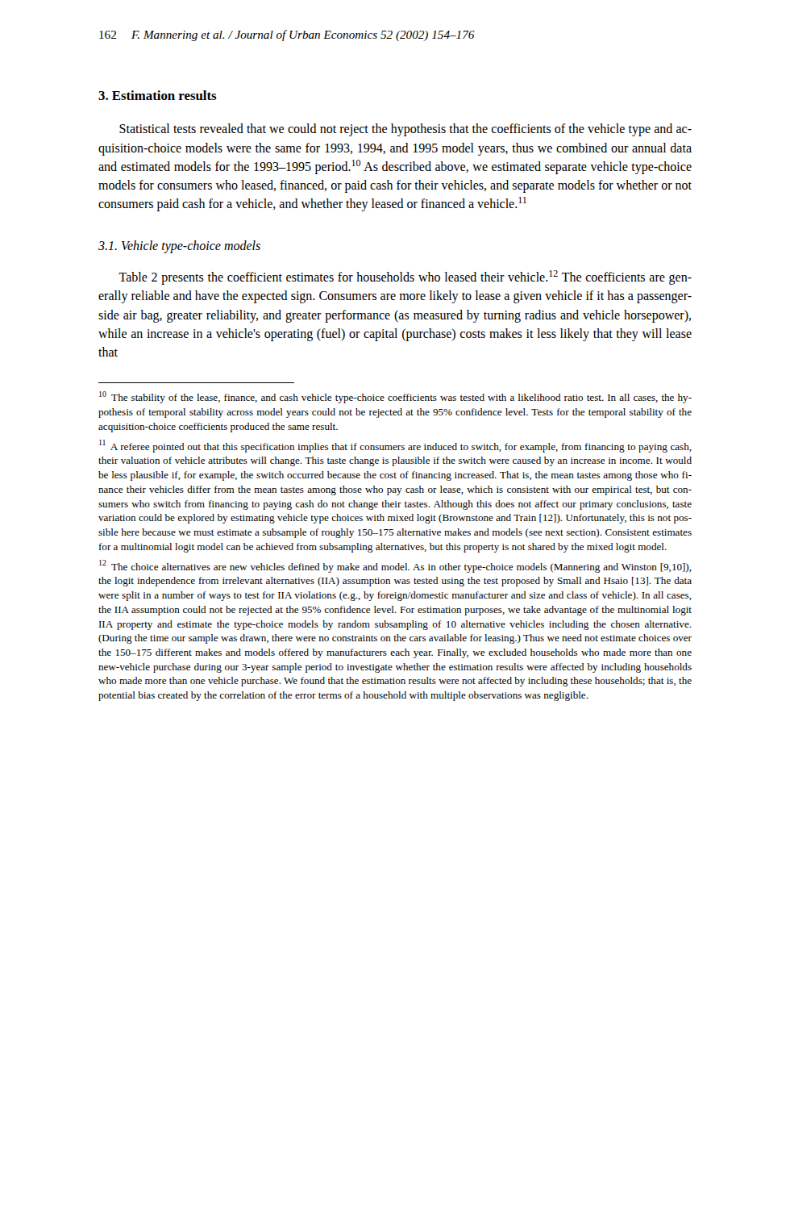162 F. Mannering et al. / Journal of Urban Economics 52 (2002) 154–176
3. Estimation results
Statistical tests revealed that we could not reject the hypothesis that the coefficients of the vehicle type and acquisition-choice models were the same for 1993, 1994, and 1995 model years, thus we combined our annual data and estimated models for the 1993–1995 period.10 As described above, we estimated separate vehicle type-choice models for consumers who leased, financed, or paid cash for their vehicles, and separate models for whether or not consumers paid cash for a vehicle, and whether they leased or financed a vehicle.11
3.1. Vehicle type-choice models
Table 2 presents the coefficient estimates for households who leased their vehicle.12 The coefficients are generally reliable and have the expected sign. Consumers are more likely to lease a given vehicle if it has a passenger-side air bag, greater reliability, and greater performance (as measured by turning radius and vehicle horsepower), while an increase in a vehicle's operating (fuel) or capital (purchase) costs makes it less likely that they will lease that
10 The stability of the lease, finance, and cash vehicle type-choice coefficients was tested with a likelihood ratio test. In all cases, the hypothesis of temporal stability across model years could not be rejected at the 95% confidence level. Tests for the temporal stability of the acquisition-choice coefficients produced the same result.
11 A referee pointed out that this specification implies that if consumers are induced to switch, for example, from financing to paying cash, their valuation of vehicle attributes will change. This taste change is plausible if the switch were caused by an increase in income. It would be less plausible if, for example, the switch occurred because the cost of financing increased. That is, the mean tastes among those who finance their vehicles differ from the mean tastes among those who pay cash or lease, which is consistent with our empirical test, but consumers who switch from financing to paying cash do not change their tastes. Although this does not affect our primary conclusions, taste variation could be explored by estimating vehicle type choices with mixed logit (Brownstone and Train [12]). Unfortunately, this is not possible here because we must estimate a subsample of roughly 150–175 alternative makes and models (see next section). Consistent estimates for a multinomial logit model can be achieved from subsampling alternatives, but this property is not shared by the mixed logit model.
12 The choice alternatives are new vehicles defined by make and model. As in other type-choice models (Mannering and Winston [9,10]), the logit independence from irrelevant alternatives (IIA) assumption was tested using the test proposed by Small and Hsaio [13]. The data were split in a number of ways to test for IIA violations (e.g., by foreign/domestic manufacturer and size and class of vehicle). In all cases, the IIA assumption could not be rejected at the 95% confidence level. For estimation purposes, we take advantage of the multinomial logit IIA property and estimate the type-choice models by random subsampling of 10 alternative vehicles including the chosen alternative. (During the time our sample was drawn, there were no constraints on the cars available for leasing.) Thus we need not estimate choices over the 150–175 different makes and models offered by manufacturers each year. Finally, we excluded households who made more than one new-vehicle purchase during our 3-year sample period to investigate whether the estimation results were affected by including households who made more than one vehicle purchase. We found that the estimation results were not affected by including these households; that is, the potential bias created by the correlation of the error terms of a household with multiple observations was negligible.